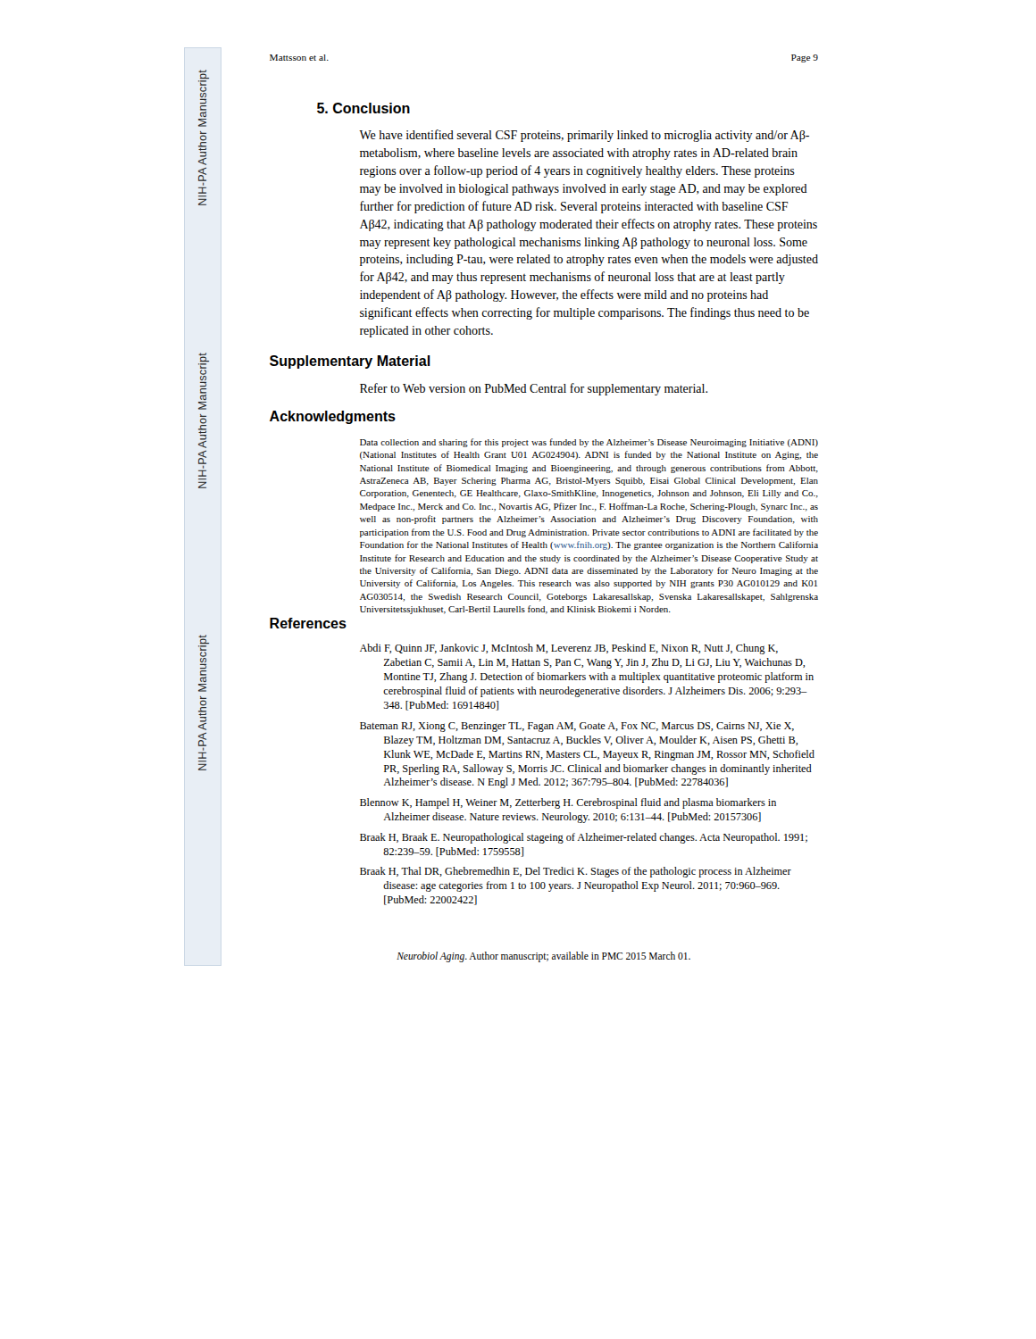NIH-PA Author Manuscript NIH-PA Author Manuscript NIH-PA Author Manuscript
Mattsson et al.
Page 9
5. Conclusion
We have identified several CSF proteins, primarily linked to microglia activity and/or Aβ-metabolism, where baseline levels are associated with atrophy rates in AD-related brain regions over a follow-up period of 4 years in cognitively healthy elders. These proteins may be involved in biological pathways involved in early stage AD, and may be explored further for prediction of future AD risk. Several proteins interacted with baseline CSF Aβ42, indicating that Aβ pathology moderated their effects on atrophy rates. These proteins may represent key pathological mechanisms linking Aβ pathology to neuronal loss. Some proteins, including P-tau, were related to atrophy rates even when the models were adjusted for Aβ42, and may thus represent mechanisms of neuronal loss that are at least partly independent of Aβ pathology. However, the effects were mild and no proteins had significant effects when correcting for multiple comparisons. The findings thus need to be replicated in other cohorts.
Supplementary Material
Refer to Web version on PubMed Central for supplementary material.
Acknowledgments
Data collection and sharing for this project was funded by the Alzheimer’s Disease Neuroimaging Initiative (ADNI) (National Institutes of Health Grant U01 AG024904). ADNI is funded by the National Institute on Aging, the National Institute of Biomedical Imaging and Bioengineering, and through generous contributions from Abbott, AstraZeneca AB, Bayer Schering Pharma AG, Bristol-Myers Squibb, Eisai Global Clinical Development, Elan Corporation, Genentech, GE Healthcare, Glaxo-SmithKline, Innogenetics, Johnson and Johnson, Eli Lilly and Co., Medpace Inc., Merck and Co. Inc., Novartis AG, Pfizer Inc., F. Hoffman-La Roche, Schering-Plough, Synarc Inc., as well as non-profit partners the Alzheimer’s Association and Alzheimer’s Drug Discovery Foundation, with participation from the U.S. Food and Drug Administration. Private sector contributions to ADNI are facilitated by the Foundation for the National Institutes of Health (www.fnih.org). The grantee organization is the Northern California Institute for Research and Education and the study is coordinated by the Alzheimer’s Disease Cooperative Study at the University of California, San Diego. ADNI data are disseminated by the Laboratory for Neuro Imaging at the University of California, Los Angeles. This research was also supported by NIH grants P30 AG010129 and K01 AG030514, the Swedish Research Council, Goteborgs Lakaresallskap, Svenska Lakaresallskapet, Sahlgrenska Universitetssjukhuset, Carl-Bertil Laurells fond, and Klinisk Biokemi i Norden.
References
Abdi F, Quinn JF, Jankovic J, McIntosh M, Leverenz JB, Peskind E, Nixon R, Nutt J, Chung K, Zabetian C, Samii A, Lin M, Hattan S, Pan C, Wang Y, Jin J, Zhu D, Li GJ, Liu Y, Waichunas D, Montine TJ, Zhang J. Detection of biomarkers with a multiplex quantitative proteomic platform in cerebrospinal fluid of patients with neurodegenerative disorders. J Alzheimers Dis. 2006; 9:293–348. [PubMed: 16914840]
Bateman RJ, Xiong C, Benzinger TL, Fagan AM, Goate A, Fox NC, Marcus DS, Cairns NJ, Xie X, Blazey TM, Holtzman DM, Santacruz A, Buckles V, Oliver A, Moulder K, Aisen PS, Ghetti B, Klunk WE, McDade E, Martins RN, Masters CL, Mayeux R, Ringman JM, Rossor MN, Schofield PR, Sperling RA, Salloway S, Morris JC. Clinical and biomarker changes in dominantly inherited Alzheimer’s disease. N Engl J Med. 2012; 367:795–804. [PubMed: 22784036]
Blennow K, Hampel H, Weiner M, Zetterberg H. Cerebrospinal fluid and plasma biomarkers in Alzheimer disease. Nature reviews. Neurology. 2010; 6:131–44. [PubMed: 20157306]
Braak H, Braak E. Neuropathological stageing of Alzheimer-related changes. Acta Neuropathol. 1991; 82:239–59. [PubMed: 1759558]
Braak H, Thal DR, Ghebremedhin E, Del Tredici K. Stages of the pathologic process in Alzheimer disease: age categories from 1 to 100 years. J Neuropathol Exp Neurol. 2011; 70:960–969. [PubMed: 22002422]
Neurobiol Aging. Author manuscript; available in PMC 2015 March 01.